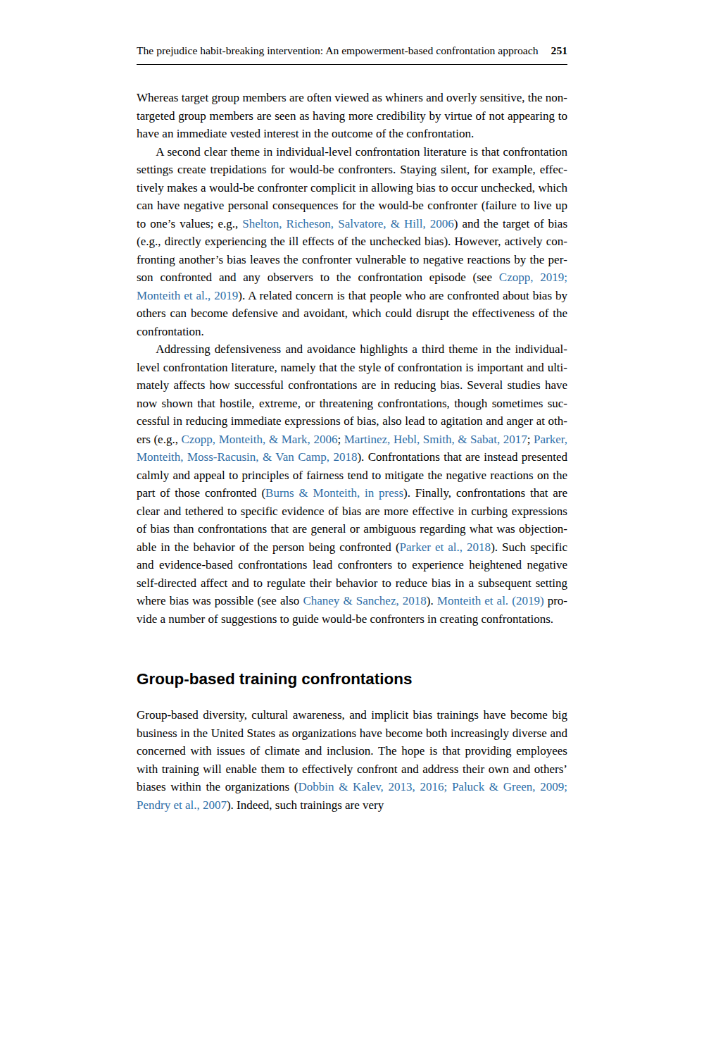The prejudice habit-breaking intervention: An empowerment-based confrontation approach 251
Whereas target group members are often viewed as whiners and overly sensitive, the nontargeted group members are seen as having more credibility by virtue of not appearing to have an immediate vested interest in the outcome of the confrontation.
A second clear theme in individual-level confrontation literature is that confrontation settings create trepidations for would-be confronters. Staying silent, for example, effectively makes a would-be confronter complicit in allowing bias to occur unchecked, which can have negative personal consequences for the would-be confronter (failure to live up to one’s values; e.g., Shelton, Richeson, Salvatore, & Hill, 2006) and the target of bias (e.g., directly experiencing the ill effects of the unchecked bias). However, actively confronting another’s bias leaves the confronter vulnerable to negative reactions by the person confronted and any observers to the confrontation episode (see Czopp, 2019; Monteith et al., 2019). A related concern is that people who are confronted about bias by others can become defensive and avoidant, which could disrupt the effectiveness of the confrontation.
Addressing defensiveness and avoidance highlights a third theme in the individual-level confrontation literature, namely that the style of confrontation is important and ultimately affects how successful confrontations are in reducing bias. Several studies have now shown that hostile, extreme, or threatening confrontations, though sometimes successful in reducing immediate expressions of bias, also lead to agitation and anger at others (e.g., Czopp, Monteith, & Mark, 2006; Martinez, Hebl, Smith, & Sabat, 2017; Parker, Monteith, Moss-Racusin, & Van Camp, 2018). Confrontations that are instead presented calmly and appeal to principles of fairness tend to mitigate the negative reactions on the part of those confronted (Burns & Monteith, in press). Finally, confrontations that are clear and tethered to specific evidence of bias are more effective in curbing expressions of bias than confrontations that are general or ambiguous regarding what was objectionable in the behavior of the person being confronted (Parker et al., 2018). Such specific and evidence-based confrontations lead confronters to experience heightened negative self-directed affect and to regulate their behavior to reduce bias in a subsequent setting where bias was possible (see also Chaney & Sanchez, 2018). Monteith et al. (2019) provide a number of suggestions to guide would-be confronters in creating confrontations.
Group-based training confrontations
Group-based diversity, cultural awareness, and implicit bias trainings have become big business in the United States as organizations have become both increasingly diverse and concerned with issues of climate and inclusion. The hope is that providing employees with training will enable them to effectively confront and address their own and others’ biases within the organizations (Dobbin & Kalev, 2013, 2016; Paluck & Green, 2009; Pendry et al., 2007). Indeed, such trainings are very